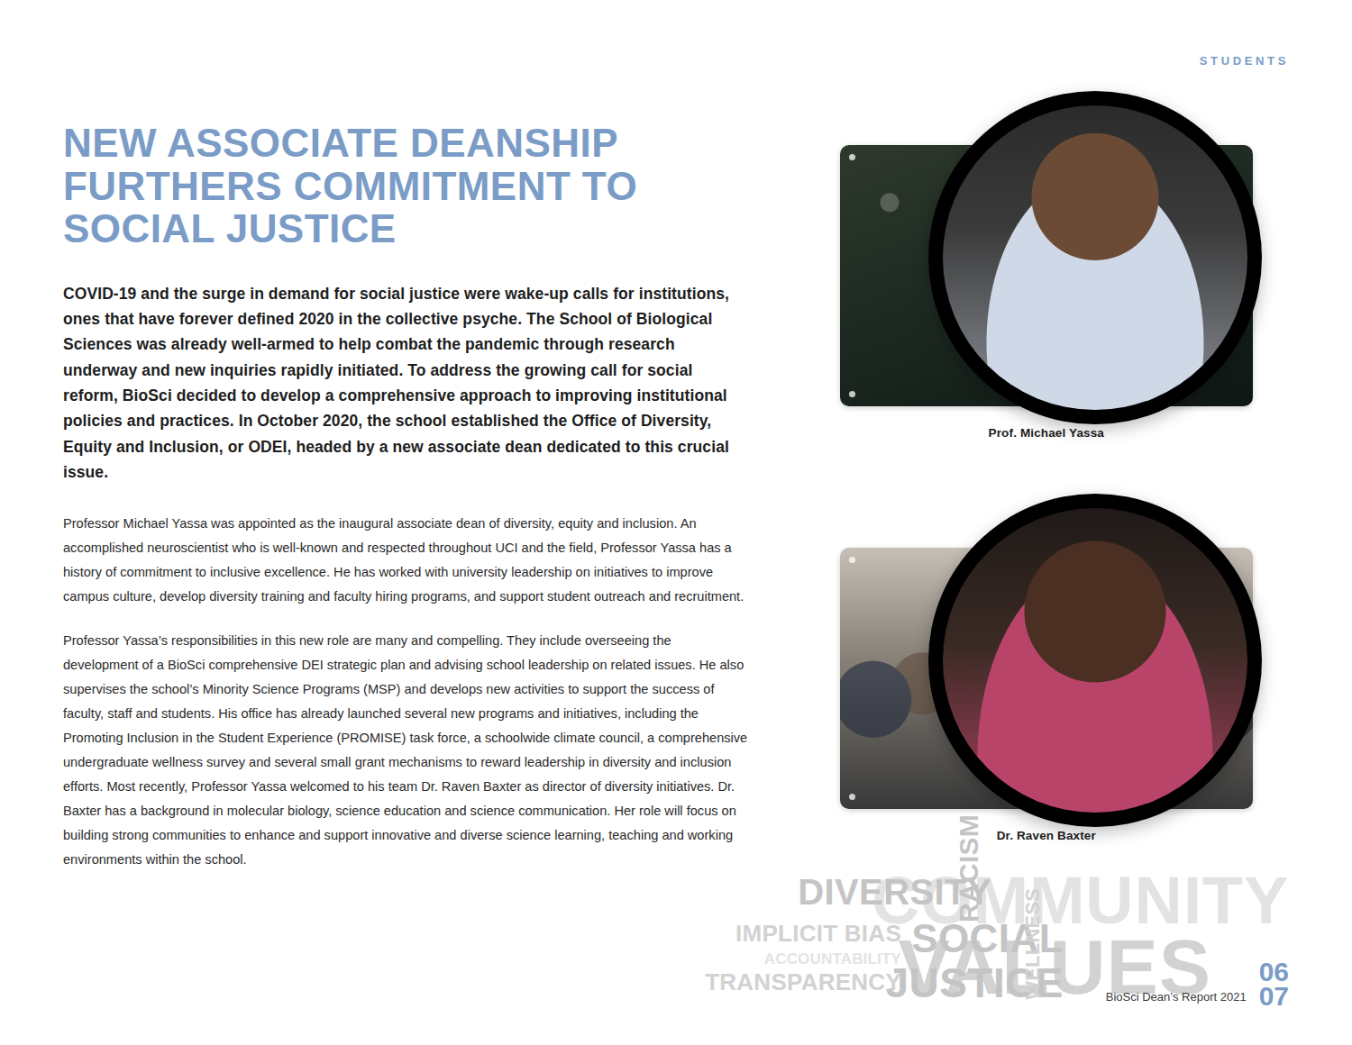Students
New Associate Deanship
Furthers Commitment to
Social Justice
COVID-19 and the surge in demand for social justice were wake-up calls for institutions, ones that have forever defined 2020 in the collective psyche. The School of Biological Sciences was already well-armed to help combat the pandemic through research underway and new inquiries rapidly initiated. To address the growing call for social reform, BioSci decided to develop a comprehensive approach to improving institutional policies and practices. In October 2020, the school established the Office of Diversity, Equity and Inclusion, or ODEI, headed by a new associate dean dedicated to this crucial issue.
Professor Michael Yassa was appointed as the inaugural associate dean of diversity, equity and inclusion. An accomplished neuroscientist who is well-known and respected throughout UCI and the field, Professor Yassa has a history of commitment to inclusive excellence. He has worked with university leadership on initiatives to improve campus culture, develop diversity training and faculty hiring programs, and support student outreach and recruitment.
Professor Yassa’s responsibilities in this new role are many and compelling. They include overseeing the development of a BioSci comprehensive DEI strategic plan and advising school leadership on related issues. He also supervises the school’s Minority Science Programs (MSP) and develops new activities to support the success of faculty, staff and students. His office has already launched several new programs and initiatives, including the Promoting Inclusion in the Student Experience (PROMISE) task force, a schoolwide climate council, a comprehensive undergraduate wellness survey and several small grant mechanisms to reward leadership in diversity and inclusion efforts. Most recently, Professor Yassa welcomed to his team Dr. Raven Baxter as director of diversity initiatives. Dr. Baxter has a background in molecular biology, science education and science communication. Her role will focus on building strong communities to enhance and support innovative and diverse science learning, teaching and working environments within the school.
Prof. Michael Yassa
Dr. Raven Baxter
Community Values Diversity Social Justice Implicit Bias Accountability Transparency Racism Wellness
BioSci Dean’s Report 2021
06
07